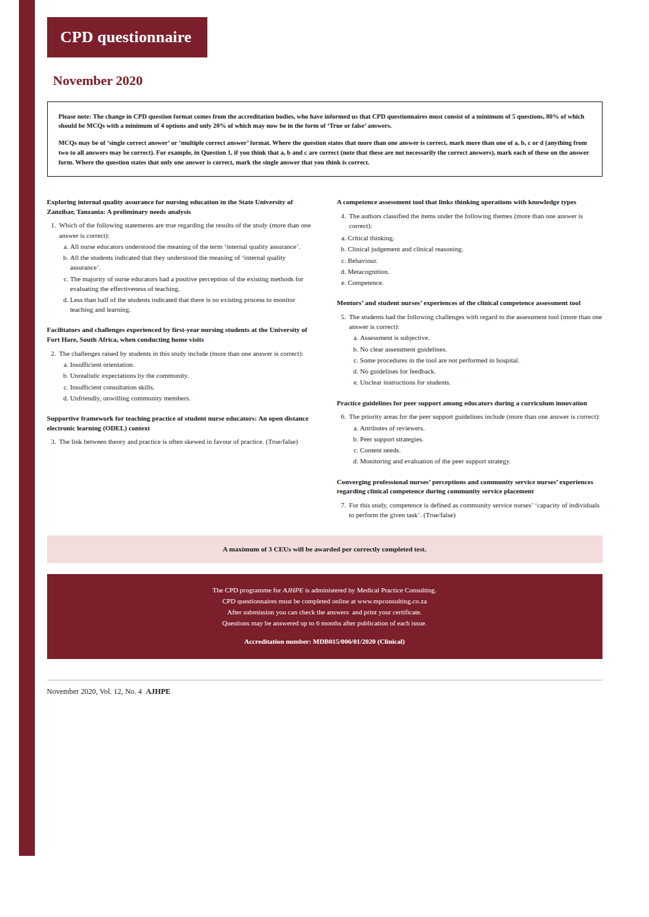CPD questionnaire
November 2020
Please note: The change in CPD question format comes from the accreditation bodies, who have informed us that CPD questionnaires must consist of a minimum of 5 questions, 80% of which should be MCQs with a minimum of 4 options and only 20% of which may now be in the form of ‘True or false’ answers.
MCQs may be of ‘single correct answer’ or ‘multiple correct answer’ format. Where the question states that more than one answer is correct, mark more than one of a, b, c or d (anything from two to all answers may be correct). For example, in Question 1, if you think that a, b and c are correct (note that these are not necessarily the correct answers), mark each of these on the answer form. Where the question states that only one answer is correct, mark the single answer that you think is correct.
Exploring internal quality assurance for nursing education in the State University of Zanzibar, Tanzania: A preliminary needs analysis
Which of the following statements are true regarding the results of the study (more than one answer is correct):
All nurse educators understood the meaning of the term ‘internal quality assurance’.
All the students indicated that they understood the meaning of ‘internal quality assurance’.
The majority of nurse educators had a positive perception of the existing methods for evaluating the effectiveness of teaching.
Less than half of the students indicated that there is no existing process to monitor teaching and learning.
Facilitators and challenges experienced by first-year nursing students at the University of Fort Hare, South Africa, when conducting home visits
The challenges raised by students in this study include (more than one answer is correct):
Insufficient orientation.
Unrealistic expectations by the community.
Insufficient consultation skills.
Unfriendly, unwilling community members.
Supportive framework for teaching practice of student nurse educators: An open distance electronic learning (ODEL) context
The link between theory and practice is often skewed in favour of practice. (True/false)
A competence assessment tool that links thinking operations with knowledge types
The authors classified the items under the following themes (more than one answer is correct):
Critical thinking.
Clinical judgement and clinical reasoning.
Behaviour.
Metacognition.
Competence.
Mentors’ and student nurses’ experiences of the clinical competence assessment tool
The students had the following challenges with regard to the assessment tool (more than one answer is correct):
Assessment is subjective.
No clear assessment guidelines.
Some procedures in the tool are not performed in hospital.
No guidelines for feedback.
Unclear instructions for students.
Practice guidelines for peer support among educators during a curriculum innovation
The priority areas for the peer support guidelines include (more than one answer is correct):
Attributes of reviewers.
Peer support strategies.
Content needs.
Monitoring and evaluation of the peer support strategy.
Converging professional nurses’ perceptions and community service nurses’ experiences regarding clinical competence during community service placement
For this study, competence is defined as community service nurses’ ‘capacity of individuals to perform the given task’. (True/false)
A maximum of 3 CEUs will be awarded per correctly completed test.
The CPD programme for AJHPE is administered by Medical Practice Consulting.
CPD questionnaires must be completed online at www.mpconsulting.co.za
After submission you can check the answers and print your certificate.
Questions may be answered up to 6 months after publication of each issue.
Accreditation number: MDB015/006/01/2020 (Clinical)
November 2020, Vol. 12, No. 4 AJHPE